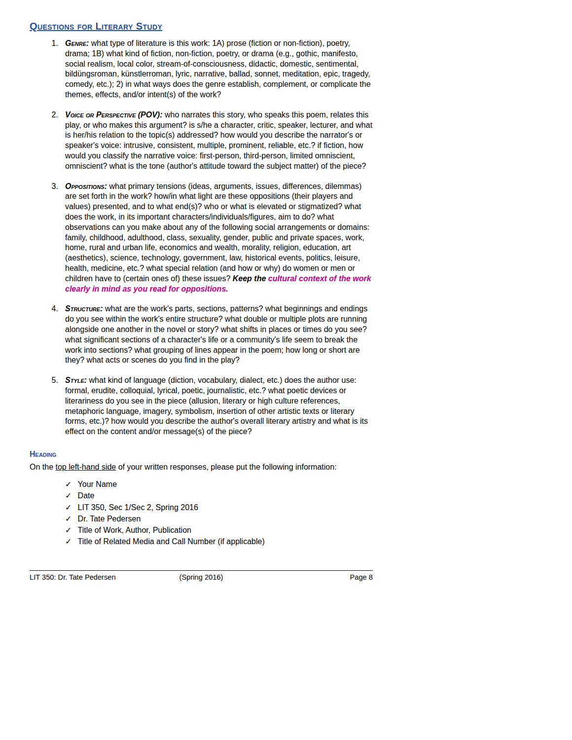Questions for Literary Study
Genre: what type of literature is this work: 1A) prose (fiction or non-fiction), poetry, drama; 1B) what kind of fiction, non-fiction, poetry, or drama (e.g., gothic, manifesto, social realism, local color, stream-of-consciousness, didactic, domestic, sentimental, bildüngsroman, künstlerroman, lyric, narrative, ballad, sonnet, meditation, epic, tragedy, comedy, etc.); 2) in what ways does the genre establish, complement, or complicate the themes, effects, and/or intent(s) of the work?
Voice or Perspective (POV): who narrates this story, who speaks this poem, relates this play, or who makes this argument? is s/he a character, critic, speaker, lecturer, and what is her/his relation to the topic(s) addressed? how would you describe the narrator's or speaker's voice: intrusive, consistent, multiple, prominent, reliable, etc.? if fiction, how would you classify the narrative voice: first-person, third-person, limited omniscient, omniscient? what is the tone (author's attitude toward the subject matter) of the piece?
Oppositions: what primary tensions (ideas, arguments, issues, differences, dilemmas) are set forth in the work? how/in what light are these oppositions (their players and values) presented, and to what end(s)? who or what is elevated or stigmatized? what does the work, in its important characters/individuals/figures, aim to do? what observations can you make about any of the following social arrangements or domains: family, childhood, adulthood, class, sexuality, gender, public and private spaces, work, home, rural and urban life, economics and wealth, morality, religion, education, art (aesthetics), science, technology, government, law, historical events, politics, leisure, health, medicine, etc.? what special relation (and how or why) do women or men or children have to (certain ones of) these issues? Keep the cultural context of the work clearly in mind as you read for oppositions.
Structure: what are the work's parts, sections, patterns? what beginnings and endings do you see within the work's entire structure? what double or multiple plots are running alongside one another in the novel or story? what shifts in places or times do you see? what significant sections of a character's life or a community's life seem to break the work into sections? what grouping of lines appear in the poem; how long or short are they? what acts or scenes do you find in the play?
Style: what kind of language (diction, vocabulary, dialect, etc.) does the author use: formal, erudite, colloquial, lyrical, poetic, journalistic, etc.? what poetic devices or literariness do you see in the piece (allusion, literary or high culture references, metaphoric language, imagery, symbolism, insertion of other artistic texts or literary forms, etc.)? how would you describe the author's overall literary artistry and what is its effect on the content and/or message(s) of the piece?
Heading
On the top left-hand side of your written responses, please put the following information:
Your Name
Date
LIT 350, Sec 1/Sec 2, Spring 2016
Dr. Tate Pedersen
Title of Work, Author, Publication
Title of Related Media and Call Number (if applicable)
LIT 350: Dr. Tate Pedersen (Spring 2016) Page 8